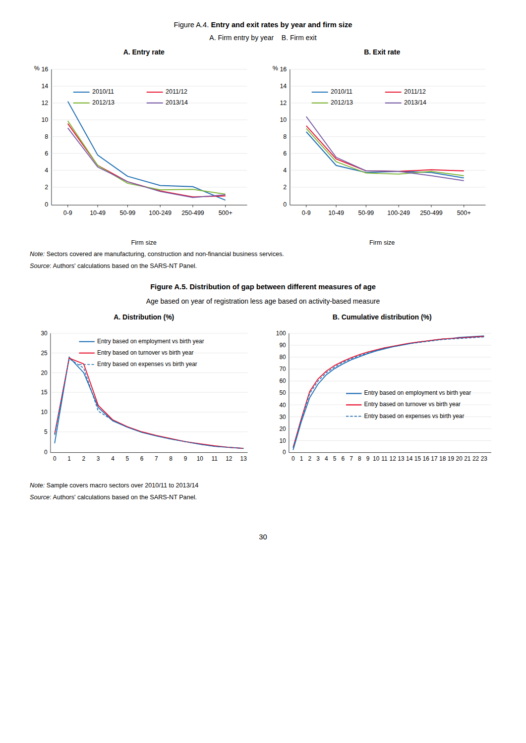Figure A.4. Entry and exit rates by year and firm size
A. Firm entry by year B. Firm exit
A. Entry rate
% 16 14 12 10 8 6 4 2 0 0-9 10-49 50-99 100-249 250-499 500+ 2010/11 2011/12 2012/13 2013/14
Firm size
B. Exit rate
% 16 14 12 10 8 6 4 2 0 0-9 10-49 50-99 100-249 250-499 500+ 2010/11 2011/12 2012/13 2013/14
Firm size
Note: Sectors covered are manufacturing, construction and non-financial business services.
Source: Authors' calculations based on the SARS-NT Panel.
Figure A.5. Distribution of gap between different measures of age
Age based on year of registration less age based on activity-based measure
A. Distribution (%)
30 25 20 15 10 5 0 0 1 2 3 4 5 6 7 8 9 10 11 12 13 Entry based on employment vs birth year Entry based on turnover vs birth year Entry based on expenses vs birth year
B. Cumulative distribution (%)
100 90 80 70 60 50 40 30 20 10 0 0 1 2 3 4 5 6 7 8 9 10 11 12 13 14 15 16 17 18 19 20 21 22 23 Entry based on employment vs birth year Entry based on turnover vs birth year Entry based on expenses vs birth year
Note: Sample covers macro sectors over 2010/11 to 2013/14
Source: Authors' calculations based on the SARS-NT Panel.
30